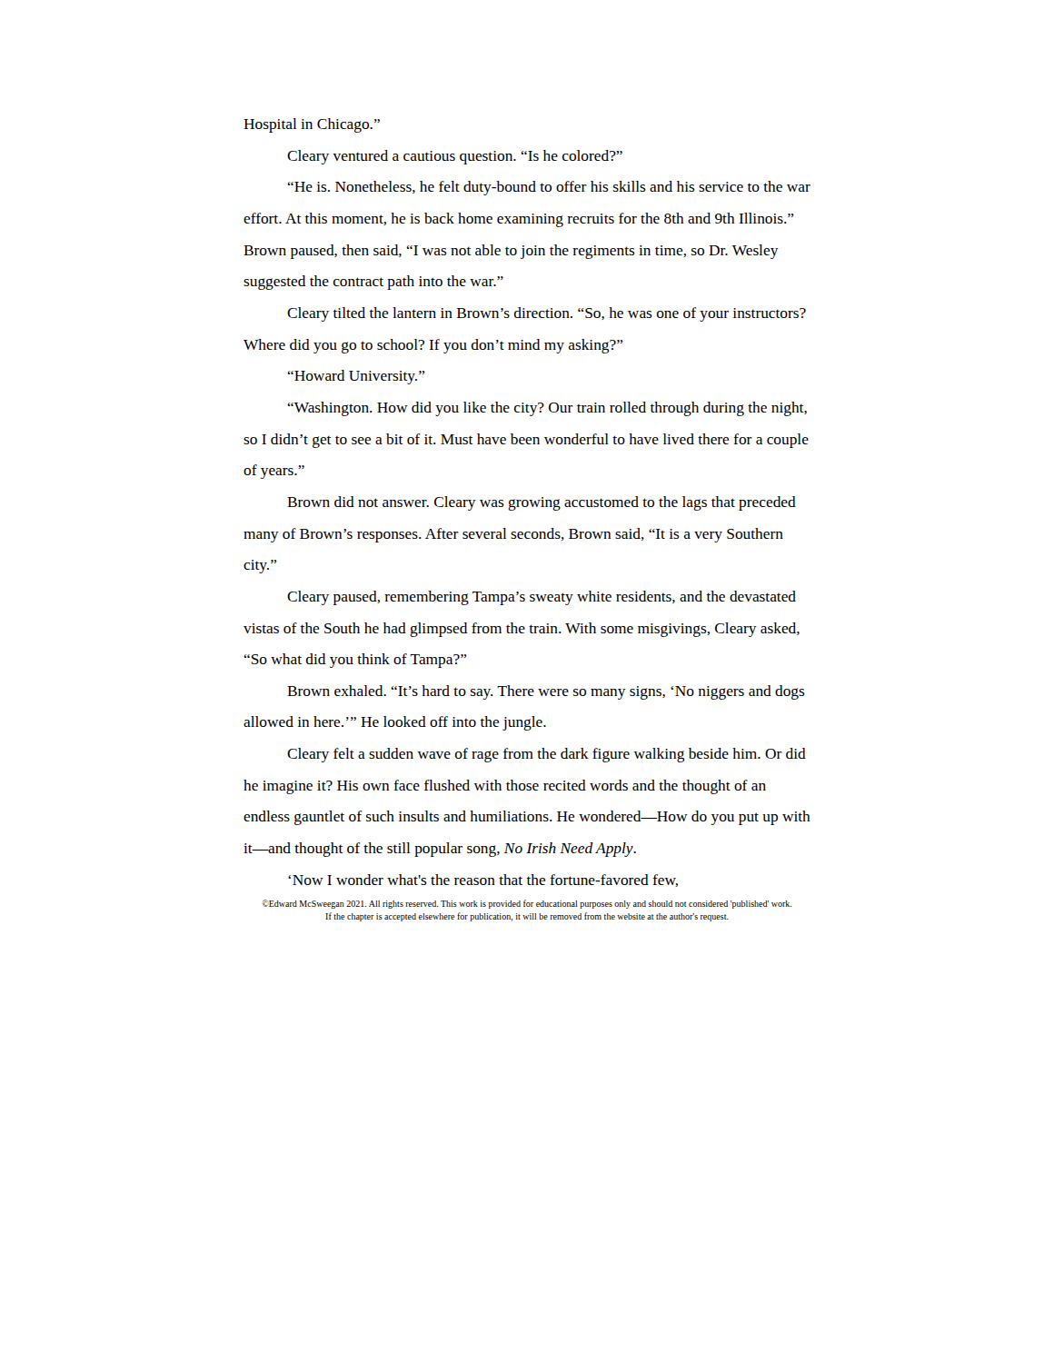Hospital in Chicago.”
Cleary ventured a cautious question. “Is he colored?”
“He is. Nonetheless, he felt duty-bound to offer his skills and his service to the war effort. At this moment, he is back home examining recruits for the 8th and 9th Illinois.” Brown paused, then said, “I was not able to join the regiments in time, so Dr. Wesley suggested the contract path into the war.”
Cleary tilted the lantern in Brown’s direction. “So, he was one of your instructors? Where did you go to school? If you don’t mind my asking?”
“Howard University.”
“Washington. How did you like the city? Our train rolled through during the night, so I didn’t get to see a bit of it. Must have been wonderful to have lived there for a couple of years.”
Brown did not answer. Cleary was growing accustomed to the lags that preceded many of Brown’s responses. After several seconds, Brown said, “It is a very Southern city.”
Cleary paused, remembering Tampa’s sweaty white residents, and the devastated vistas of the South he had glimpsed from the train. With some misgivings, Cleary asked, “So what did you think of Tampa?”
Brown exhaled. “It’s hard to say. There were so many signs, ‘No niggers and dogs allowed in here.’” He looked off into the jungle.
Cleary felt a sudden wave of rage from the dark figure walking beside him. Or did he imagine it? His own face flushed with those recited words and the thought of an endless gauntlet of such insults and humiliations. He wondered—How do you put up with it—and thought of the still popular song, No Irish Need Apply.
‘Now I wonder what's the reason that the fortune-favored few,
©Edward McSweegan 2021. All rights reserved. This work is provided for educational purposes only and should not considered 'published' work.
If the chapter is accepted elsewhere for publication, it will be removed from the website at the author's request.